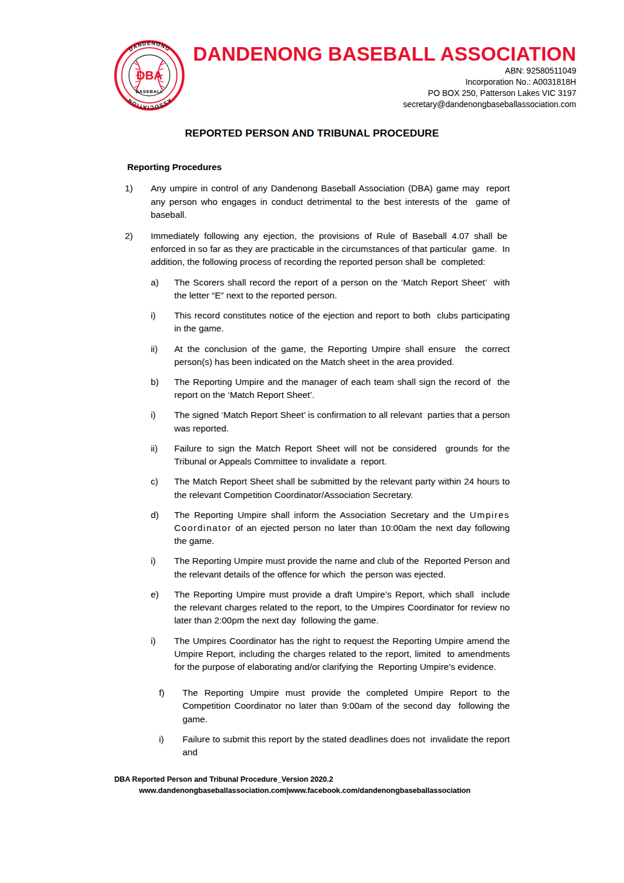DBA DANDENONG ASSOCIATION BASEBALL
DANDENONG BASEBALL ASSOCIATION
ABN: 92580511049
Incorporation No.: A0031818H
PO BOX 250, Patterson Lakes VIC 3197
secretary@dandenongbaseballassociation.com
REPORTED PERSON AND TRIBUNAL PROCEDURE
Reporting Procedures
1) Any umpire in control of any Dandenong Baseball Association (DBA) game may report any person who engages in conduct detrimental to the best interests of the game of baseball.
2) Immediately following any ejection, the provisions of Rule of Baseball 4.07 shall be enforced in so far as they are practicable in the circumstances of that particular game. In addition, the following process of recording the reported person shall be completed:
a) The Scorers shall record the report of a person on the ‘Match Report Sheet’ with the letter “E” next to the reported person.
i) This record constitutes notice of the ejection and report to both clubs participating in the game.
ii) At the conclusion of the game, the Reporting Umpire shall ensure the correct person(s) has been indicated on the Match sheet in the area provided.
b) The Reporting Umpire and the manager of each team shall sign the record of the report on the ‘Match Report Sheet’.
i) The signed ‘Match Report Sheet’ is confirmation to all relevant parties that a person was reported.
ii) Failure to sign the Match Report Sheet will not be considered grounds for the Tribunal or Appeals Committee to invalidate a report.
c) The Match Report Sheet shall be submitted by the relevant party within 24 hours to the relevant Competition Coordinator/Association Secretary.
d) The Reporting Umpire shall inform the Association Secretary and the Umpires Coordinator of an ejected person no later than 10:00am the next day following the game.
i) The Reporting Umpire must provide the name and club of the Reported Person and the relevant details of the offence for which the person was ejected.
e) The Reporting Umpire must provide a draft Umpire’s Report, which shall include the relevant charges related to the report, to the Umpires Coordinator for review no later than 2:00pm the next day following the game.
i) The Umpires Coordinator has the right to request the Reporting Umpire amend the Umpire Report, including the charges related to the report, limited to amendments for the purpose of elaborating and/or clarifying the Reporting Umpire’s evidence.
f) The Reporting Umpire must provide the completed Umpire Report to the Competition Coordinator no later than 9:00am of the second day following the game.
i) Failure to submit this report by the stated deadlines does not invalidate the report and
DBA Reported Person and Tribunal Procedure_Version 2020.2
www.dandenongbaseballassociation.com|www.facebook.com/dandenongbaseballassociation